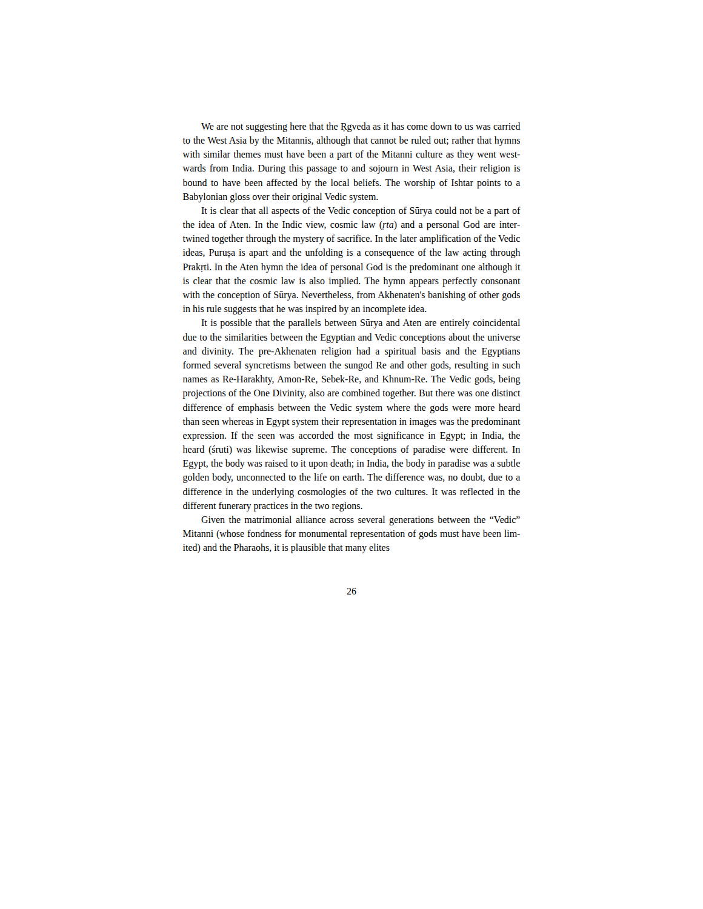We are not suggesting here that the Ṛgveda as it has come down to us was carried to the West Asia by the Mitannis, although that cannot be ruled out; rather that hymns with similar themes must have been a part of the Mitanni culture as they went westwards from India. During this passage to and sojourn in West Asia, their religion is bound to have been affected by the local beliefs. The worship of Ishtar points to a Babylonian gloss over their original Vedic system.
It is clear that all aspects of the Vedic conception of Sūrya could not be a part of the idea of Aten. In the Indic view, cosmic law (ṛta) and a personal God are intertwined together through the mystery of sacrifice. In the later amplification of the Vedic ideas, Puruṣa is apart and the unfolding is a consequence of the law acting through Prakṛti. In the Aten hymn the idea of personal God is the predominant one although it is clear that the cosmic law is also implied. The hymn appears perfectly consonant with the conception of Sūrya. Nevertheless, from Akhenaten's banishing of other gods in his rule suggests that he was inspired by an incomplete idea.
It is possible that the parallels between Sūrya and Aten are entirely coincidental due to the similarities between the Egyptian and Vedic conceptions about the universe and divinity. The pre-Akhenaten religion had a spiritual basis and the Egyptians formed several syncretisms between the sungod Re and other gods, resulting in such names as Re-Harakhty, Amon-Re, Sebek-Re, and Khnum-Re. The Vedic gods, being projections of the One Divinity, also are combined together. But there was one distinct difference of emphasis between the Vedic system where the gods were more heard than seen whereas in Egypt system their representation in images was the predominant expression. If the seen was accorded the most significance in Egypt; in India, the heard (śruti) was likewise supreme. The conceptions of paradise were different. In Egypt, the body was raised to it upon death; in India, the body in paradise was a subtle golden body, unconnected to the life on earth. The difference was, no doubt, due to a difference in the underlying cosmologies of the two cultures. It was reflected in the different funerary practices in the two regions.
Given the matrimonial alliance across several generations between the “Vedic” Mitanni (whose fondness for monumental representation of gods must have been limited) and the Pharaohs, it is plausible that many elites
26